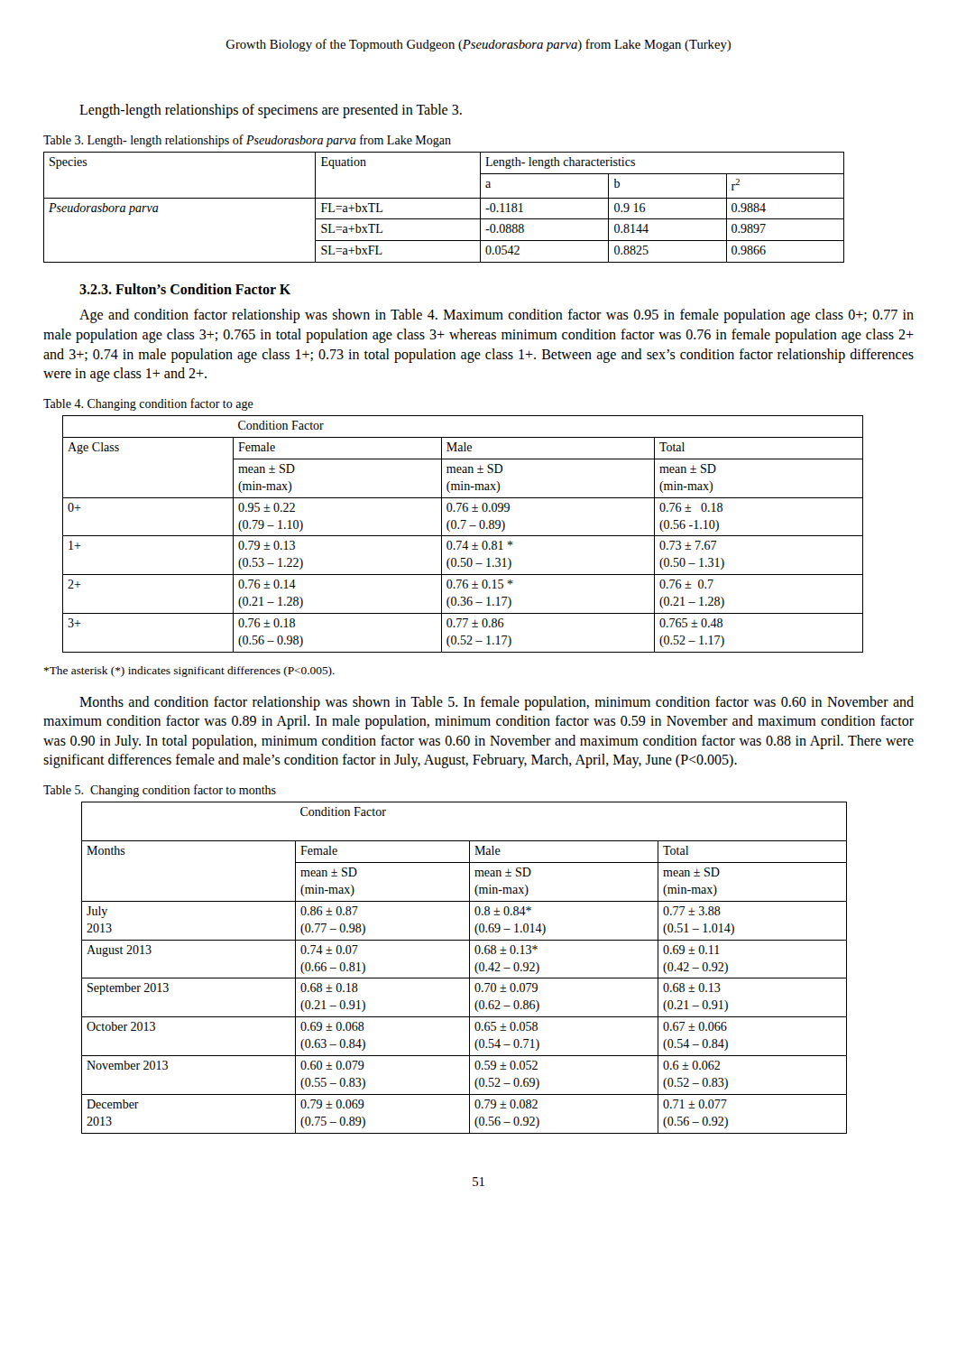Growth Biology of the Topmouth Gudgeon (Pseudorasbora parva) from Lake Mogan (Turkey)
Length-length relationships of specimens are presented in Table 3.
Table 3. Length- length relationships of Pseudorasbora parva from Lake Mogan
| Species | Equation | Length- length characteristics |
| a | b | r 2 |
| Pseudorasbora parva | FL=a+bxTL | -0.1181 | 0.9 16 | 0.9884 |
| SL=a+bxTL | -0.0888 | 0.8144 | 0.9897 |
| SL=a+bxFL | 0.0542 | 0.8825 | 0.9866 |
3.2.3. Fulton’s Condition Factor K
Age and condition factor relationship was shown in Table 4. Maximum condition factor was 0.95 in female population age class 0+; 0.77 in male population age class 3+; 0.765 in total population age class 3+ whereas minimum condition factor was 0.76 in female population age class 2+ and 3+; 0.74 in male population age class 1+; 0.73 in total population age class 1+. Between age and sex’s condition factor relationship differences were in age class 1+ and 2+.
Table 4. Changing condition factor to age
| | Condition Factor |
| Age Class | Female | Male | Total |
| mean ± SD (min-max) | mean ± SD (min-max) | mean ± SD (min-max) |
| 0+ | 0.95 ± 0.22 (0.79 – 1.10) | 0.76 ± 0.099 (0.7 – 0.89) | 0.76 ± 0.18 (0.56 -1.10) |
| 1+ | 0.79 ± 0.13 (0.53 – 1.22) | 0.74 ± 0.81 * (0.50 – 1.31) | 0.73 ± 7.67 (0.50 – 1.31) |
| 2+ | 0.76 ± 0.14 (0.21 – 1.28) | 0.76 ± 0.15 * (0.36 – 1.17) | 0.76 ± 0.7 (0.21 – 1.28) |
| 3+ | 0.76 ± 0.18 (0.56 – 0.98) | 0.77 ± 0.86 (0.52 – 1.17) | 0.765 ± 0.48 (0.52 – 1.17) |
*The asterisk (*) indicates significant differences (P<0.005).
Months and condition factor relationship was shown in Table 5. In female population, minimum condition factor was 0.60 in November and maximum condition factor was 0.89 in April. In male population, minimum condition factor was 0.59 in November and maximum condition factor was 0.90 in July. In total population, minimum condition factor was 0.60 in November and maximum condition factor was 0.88 in April. There were significant differences female and male’s condition factor in July, August, February, March, April, May, June (P<0.005).
Table 5. Changing condition factor to months
| | Condition Factor |
| Months | Female | Male | Total |
| mean ± SD (min-max) | mean ± SD (min-max) | mean ± SD (min-max) |
| July 2013 | 0.86 ± 0.87 (0.77 – 0.98) | 0.8 ± 0.84* (0.69 – 1.014) | 0.77 ± 3.88 (0.51 – 1.014) |
| August 2013 | 0.74 ± 0.07 (0.66 – 0.81) | 0.68 ± 0.13* (0.42 – 0.92) | 0.69 ± 0.11 (0.42 – 0.92) |
| September 2013 | 0.68 ± 0.18 (0.21 – 0.91) | 0.70 ± 0.079 (0.62 – 0.86) | 0.68 ± 0.13 (0.21 – 0.91) |
| October 2013 | 0.69 ± 0.068 (0.63 – 0.84) | 0.65 ± 0.058 (0.54 – 0.71) | 0.67 ± 0.066 (0.54 – 0.84) |
| November 2013 | 0.60 ± 0.079 (0.55 – 0.83) | 0.59 ± 0.052 (0.52 – 0.69) | 0.6 ± 0.062 (0.52 – 0.83) |
| December 2013 | 0.79 ± 0.069 (0.75 – 0.89) | 0.79 ± 0.082 (0.56 – 0.92) | 0.71 ± 0.077 (0.56 – 0.92) |
51